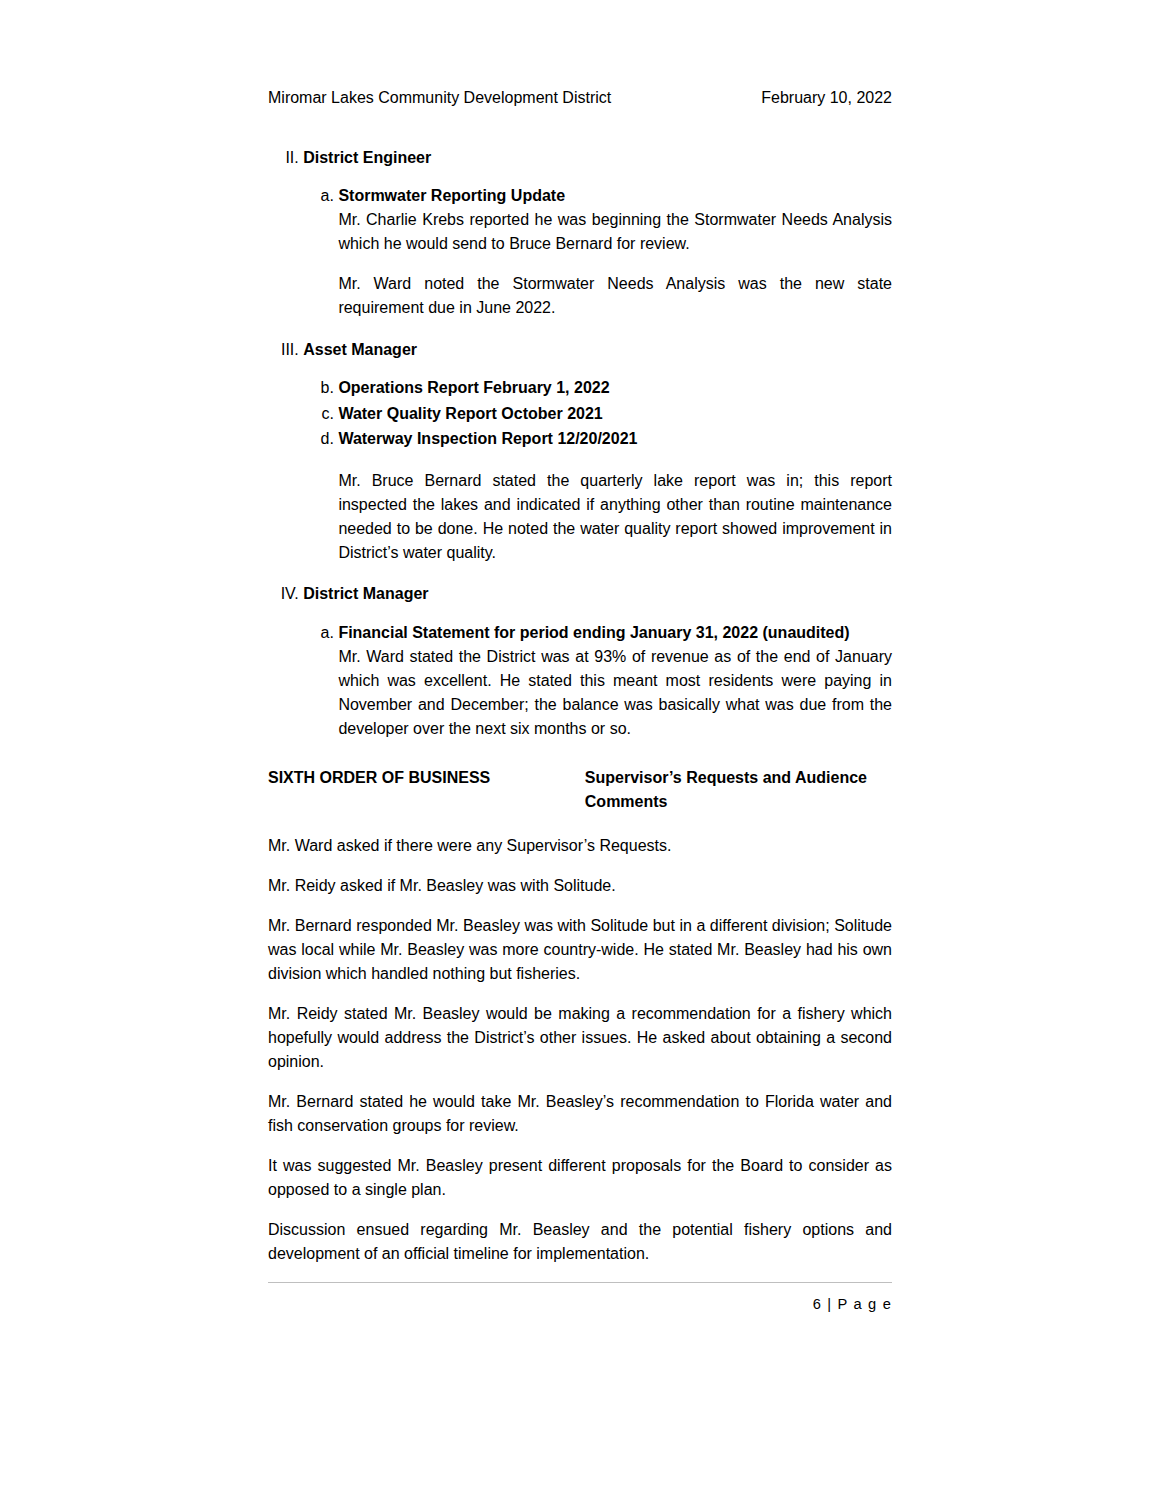Miromar Lakes Community Development District
February 10, 2022
District Engineer
Stormwater Reporting Update
Mr. Charlie Krebs reported he was beginning the Stormwater Needs Analysis which he would send to Bruce Bernard for review.
Mr. Ward noted the Stormwater Needs Analysis was the new state requirement due in June 2022.
Asset Manager
Operations Report February 1, 2022
Water Quality Report October 2021
Waterway Inspection Report 12/20/2021
Mr. Bruce Bernard stated the quarterly lake report was in; this report inspected the lakes and indicated if anything other than routine maintenance needed to be done. He noted the water quality report showed improvement in District’s water quality.
District Manager
Financial Statement for period ending January 31, 2022 (unaudited)
Mr. Ward stated the District was at 93% of revenue as of the end of January which was excellent. He stated this meant most residents were paying in November and December; the balance was basically what was due from the developer over the next six months or so.
SIXTH ORDER OF BUSINESS Supervisor’s Requests and Audience Comments
Mr. Ward asked if there were any Supervisor’s Requests.
Mr. Reidy asked if Mr. Beasley was with Solitude.
Mr. Bernard responded Mr. Beasley was with Solitude but in a different division; Solitude was local while Mr. Beasley was more country-wide. He stated Mr. Beasley had his own division which handled nothing but fisheries.
Mr. Reidy stated Mr. Beasley would be making a recommendation for a fishery which hopefully would address the District’s other issues. He asked about obtaining a second opinion.
Mr. Bernard stated he would take Mr. Beasley’s recommendation to Florida water and fish conservation groups for review.
It was suggested Mr. Beasley present different proposals for the Board to consider as opposed to a single plan.
Discussion ensued regarding Mr. Beasley and the potential fishery options and development of an official timeline for implementation.
6 | P a g e